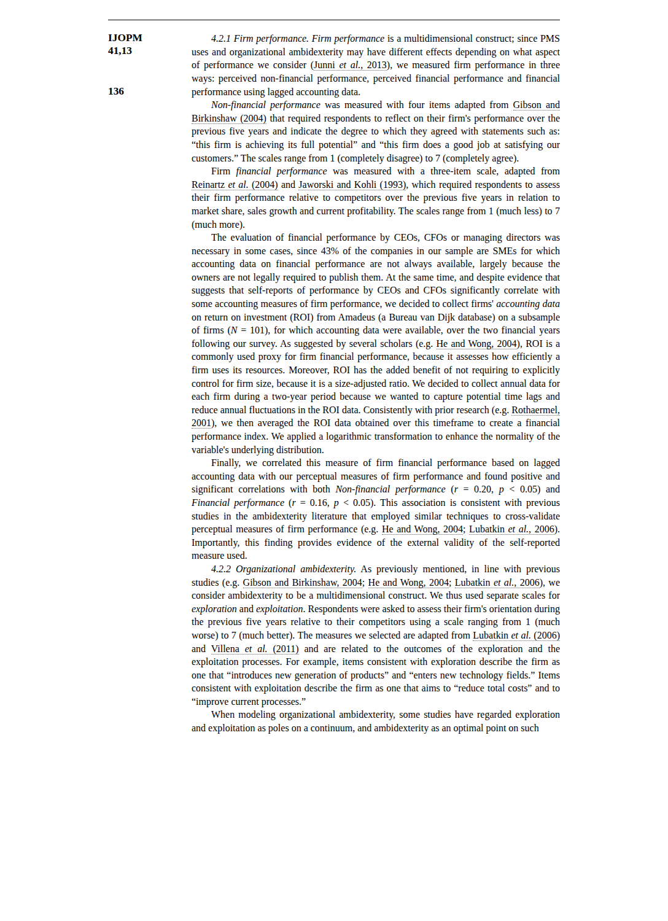IJOPM
41,13
136
4.2.1 Firm performance. Firm performance is a multidimensional construct; since PMS uses and organizational ambidexterity may have different effects depending on what aspect of performance we consider (Junni et al., 2013), we measured firm performance in three ways: perceived non-financial performance, perceived financial performance and financial performance using lagged accounting data.
Non-financial performance was measured with four items adapted from Gibson and Birkinshaw (2004) that required respondents to reflect on their firm's performance over the previous five years and indicate the degree to which they agreed with statements such as: “this firm is achieving its full potential” and “this firm does a good job at satisfying our customers.” The scales range from 1 (completely disagree) to 7 (completely agree).
Firm financial performance was measured with a three-item scale, adapted from Reinartz et al. (2004) and Jaworski and Kohli (1993), which required respondents to assess their firm performance relative to competitors over the previous five years in relation to market share, sales growth and current profitability. The scales range from 1 (much less) to 7 (much more).
The evaluation of financial performance by CEOs, CFOs or managing directors was necessary in some cases, since 43% of the companies in our sample are SMEs for which accounting data on financial performance are not always available, largely because the owners are not legally required to publish them. At the same time, and despite evidence that suggests that self-reports of performance by CEOs and CFOs significantly correlate with some accounting measures of firm performance, we decided to collect firms' accounting data on return on investment (ROI) from Amadeus (a Bureau van Dijk database) on a subsample of firms (N = 101), for which accounting data were available, over the two financial years following our survey. As suggested by several scholars (e.g. He and Wong, 2004), ROI is a commonly used proxy for firm financial performance, because it assesses how efficiently a firm uses its resources. Moreover, ROI has the added benefit of not requiring to explicitly control for firm size, because it is a size-adjusted ratio. We decided to collect annual data for each firm during a two-year period because we wanted to capture potential time lags and reduce annual fluctuations in the ROI data. Consistently with prior research (e.g. Rothaermel, 2001), we then averaged the ROI data obtained over this timeframe to create a financial performance index. We applied a logarithmic transformation to enhance the normality of the variable's underlying distribution.
Finally, we correlated this measure of firm financial performance based on lagged accounting data with our perceptual measures of firm performance and found positive and significant correlations with both Non-financial performance (r = 0.20, p < 0.05) and Financial performance (r = 0.16, p < 0.05). This association is consistent with previous studies in the ambidexterity literature that employed similar techniques to cross-validate perceptual measures of firm performance (e.g. He and Wong, 2004; Lubatkin et al., 2006). Importantly, this finding provides evidence of the external validity of the self-reported measure used.
4.2.2 Organizational ambidexterity. As previously mentioned, in line with previous studies (e.g. Gibson and Birkinshaw, 2004; He and Wong, 2004; Lubatkin et al., 2006), we consider ambidexterity to be a multidimensional construct. We thus used separate scales for exploration and exploitation. Respondents were asked to assess their firm's orientation during the previous five years relative to their competitors using a scale ranging from 1 (much worse) to 7 (much better). The measures we selected are adapted from Lubatkin et al. (2006) and Villena et al. (2011) and are related to the outcomes of the exploration and the exploitation processes. For example, items consistent with exploration describe the firm as one that “introduces new generation of products” and “enters new technology fields.” Items consistent with exploitation describe the firm as one that aims to “reduce total costs” and to “improve current processes.”
When modeling organizational ambidexterity, some studies have regarded exploration and exploitation as poles on a continuum, and ambidexterity as an optimal point on such